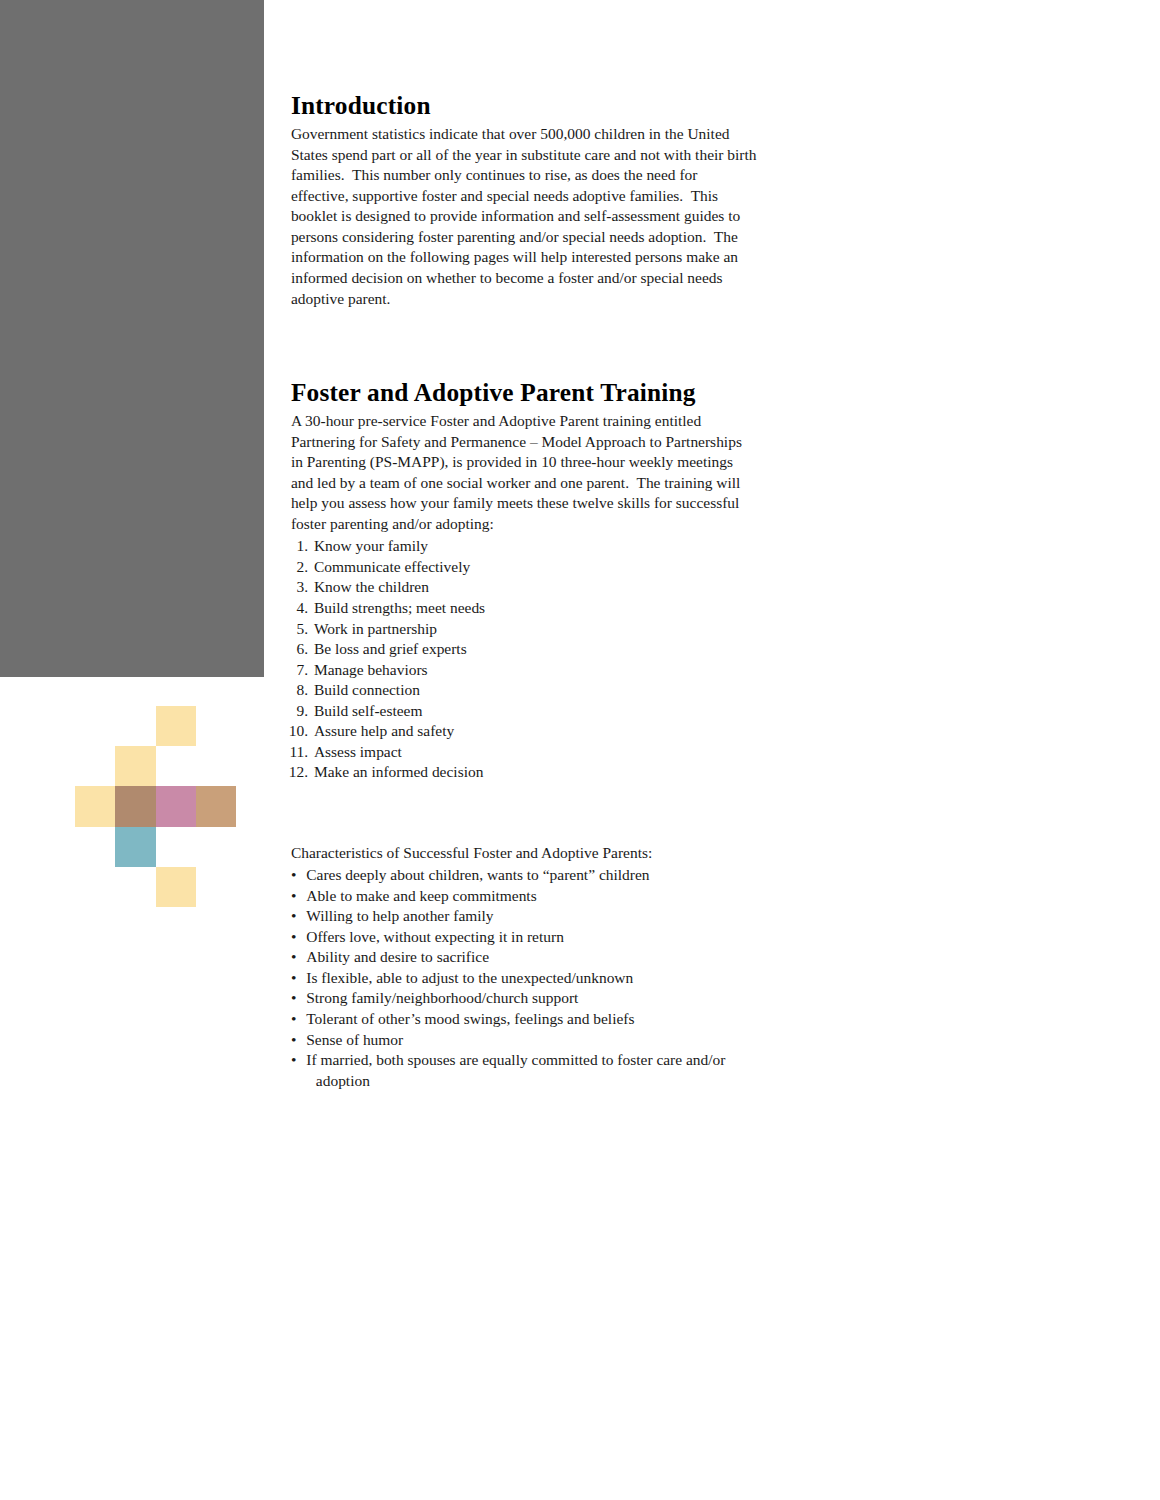Introduction
Government statistics indicate that over 500,000 children in the United States spend part or all of the year in substitute care and not with their birth families. This number only continues to rise, as does the need for effective, supportive foster and special needs adoptive families. This booklet is designed to provide information and self-assessment guides to persons considering foster parenting and/or special needs adoption. The information on the following pages will help interested persons make an informed decision on whether to become a foster and/or special needs adoptive parent.
Foster and Adoptive Parent Training
A 30-hour pre-service Foster and Adoptive Parent training entitled Partnering for Safety and Permanence – Model Approach to Partnerships in Parenting (PS-MAPP), is provided in 10 three-hour weekly meetings and led by a team of one social worker and one parent. The training will help you assess how your family meets these twelve skills for successful foster parenting and/or adopting:
Know your family
Communicate effectively
Know the children
Build strengths; meet needs
Work in partnership
Be loss and grief experts
Manage behaviors
Build connection
Build self-esteem
Assure help and safety
Assess impact
Make an informed decision
Characteristics of Successful Foster and Adoptive Parents:
Cares deeply about children, wants to “parent” children
Able to make and keep commitments
Willing to help another family
Offers love, without expecting it in return
Ability and desire to sacrifice
Is flexible, able to adjust to the unexpected/unknown
Strong family/neighborhood/church support
Tolerant of other’s mood swings, feelings and beliefs
Sense of humor
If married, both spouses are equally committed to foster care and/oradoption